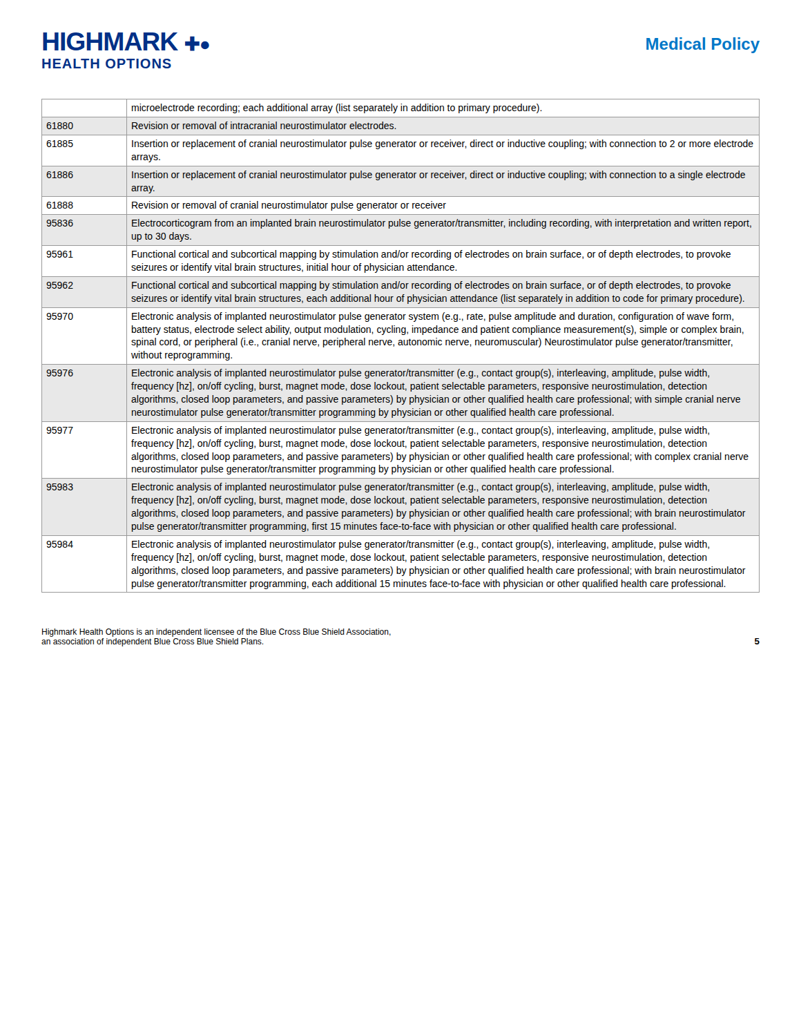HIGHMARK ✚●
HEALTH OPTIONS
Medical Policy
| | microelectrode recording; each additional array (list separately in addition to primary procedure). |
| 61880 | Revision or removal of intracranial neurostimulator electrodes. |
| 61885 | Insertion or replacement of cranial neurostimulator pulse generator or receiver, direct or inductive coupling; with connection to 2 or more electrode arrays. |
| 61886 | Insertion or replacement of cranial neurostimulator pulse generator or receiver, direct or inductive coupling; with connection to a single electrode array. |
| 61888 | Revision or removal of cranial neurostimulator pulse generator or receiver |
| 95836 | Electrocorticogram from an implanted brain neurostimulator pulse generator/transmitter, including recording, with interpretation and written report, up to 30 days. |
| 95961 | Functional cortical and subcortical mapping by stimulation and/or recording of electrodes on brain surface, or of depth electrodes, to provoke seizures or identify vital brain structures, initial hour of physician attendance. |
| 95962 | Functional cortical and subcortical mapping by stimulation and/or recording of electrodes on brain surface, or of depth electrodes, to provoke seizures or identify vital brain structures, each additional hour of physician attendance (list separately in addition to code for primary procedure). |
| 95970 | Electronic analysis of implanted neurostimulator pulse generator system (e.g., rate, pulse amplitude and duration, configuration of wave form, battery status, electrode select ability, output modulation, cycling, impedance and patient compliance measurement(s), simple or complex brain, spinal cord, or peripheral (i.e., cranial nerve, peripheral nerve, autonomic nerve, neuromuscular) Neurostimulator pulse generator/transmitter, without reprogramming. |
| 95976 | Electronic analysis of implanted neurostimulator pulse generator/transmitter (e.g., contact group(s), interleaving, amplitude, pulse width, frequency [hz], on/off cycling, burst, magnet mode, dose lockout, patient selectable parameters, responsive neurostimulation, detection algorithms, closed loop parameters, and passive parameters) by physician or other qualified health care professional; with simple cranial nerve neurostimulator pulse generator/transmitter programming by physician or other qualified health care professional. |
| 95977 | Electronic analysis of implanted neurostimulator pulse generator/transmitter (e.g., contact group(s), interleaving, amplitude, pulse width, frequency [hz], on/off cycling, burst, magnet mode, dose lockout, patient selectable parameters, responsive neurostimulation, detection algorithms, closed loop parameters, and passive parameters) by physician or other qualified health care professional; with complex cranial nerve neurostimulator pulse generator/transmitter programming by physician or other qualified health care professional. |
| 95983 | Electronic analysis of implanted neurostimulator pulse generator/transmitter (e.g., contact group(s), interleaving, amplitude, pulse width, frequency [hz], on/off cycling, burst, magnet mode, dose lockout, patient selectable parameters, responsive neurostimulation, detection algorithms, closed loop parameters, and passive parameters) by physician or other qualified health care professional; with brain neurostimulator pulse generator/transmitter programming, first 15 minutes face-to-face with physician or other qualified health care professional. |
| 95984 | Electronic analysis of implanted neurostimulator pulse generator/transmitter (e.g., contact group(s), interleaving, amplitude, pulse width, frequency [hz], on/off cycling, burst, magnet mode, dose lockout, patient selectable parameters, responsive neurostimulation, detection algorithms, closed loop parameters, and passive parameters) by physician or other qualified health care professional; with brain neurostimulator pulse generator/transmitter programming, each additional 15 minutes face-to-face with physician or other qualified health care professional. |
Highmark Health Options is an independent licensee of the Blue Cross Blue Shield Association,
an association of independent Blue Cross Blue Shield Plans.
5